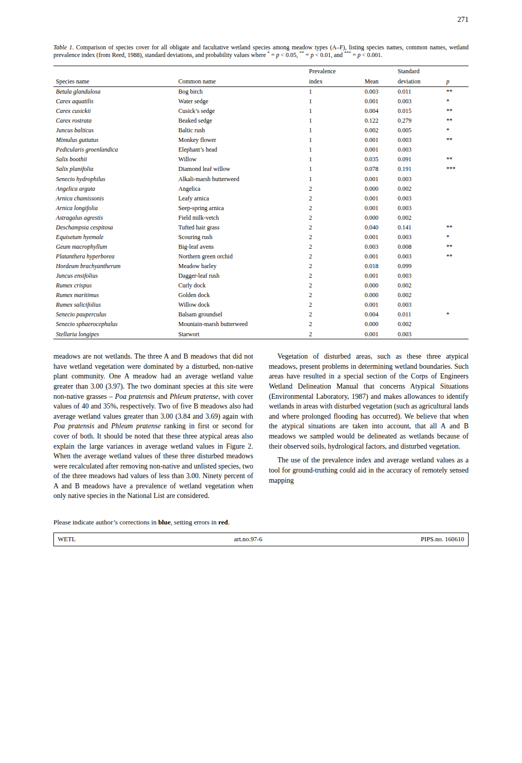271
Table 1. Comparison of species cover for all obligate and facultative wetland species among meadow types (A–F), listing species names, common names, wetland prevalence index (from Reed, 1988), standard deviations, and probability values where * = p < 0.05, ** = p < 0.01, and *** = p < 0.001.
| | | Prevalence | | Standard | |
| --- | --- | --- | --- | --- | --- |
| Species name | Common name | index | Mean | deviation | p |
| Betula glandulosa | Bog birch | 1 | 0.003 | 0.011 | ** |
| Carex aquatilis | Water sedge | 1 | 0.001 | 0.003 | * |
| Carex cusickii | Cusick’s sedge | 1 | 0.004 | 0.015 | ** |
| Carex rostrata | Beaked sedge | 1 | 0.122 | 0.279 | ** |
| Juncus balticus | Baltic rush | 1 | 0.002 | 0.005 | * |
| Mimulus guttatus | Monkey flower | 1 | 0.001 | 0.003 | ** |
| Pedicularis groenlandica | Elephant’s head | 1 | 0.001 | 0.003 | |
| Salix boothii | Willow | 1 | 0.035 | 0.091 | ** |
| Salix planifolia | Diamond leaf willow | 1 | 0.078 | 0.191 | *** |
| Senecio hydrophilus | Alkali-marsh butterweed | 1 | 0.001 | 0.003 | |
| Angelica arguta | Angelica | 2 | 0.000 | 0.002 | |
| Arnica chamissonis | Leafy arnica | 2 | 0.001 | 0.003 | |
| Arnica longifolia | Seep-spring arnica | 2 | 0.001 | 0.003 | |
| Astragalus agrestis | Field milk-vetch | 2 | 0.000 | 0.002 | |
| Deschampsia cespitosa | Tufted hair grass | 2 | 0.040 | 0.141 | ** |
| Equisetum hyemale | Scouring rush | 2 | 0.001 | 0.003 | * |
| Geum macrophyllum | Big-leaf avens | 2 | 0.003 | 0.008 | ** |
| Platanthera hyperborea | Northern green orchid | 2 | 0.001 | 0.003 | ** |
| Hordeum brachyantherum | Meadow barley | 2 | 0.018 | 0.099 | |
| Juncus ensifolius | Dagger-leaf rush | 2 | 0.001 | 0.003 | |
| Rumex crispus | Curly dock | 2 | 0.000 | 0.002 | |
| Rumex maritimus | Golden dock | 2 | 0.000 | 0.002 | |
| Rumex salicifolius | Willow dock | 2 | 0.001 | 0.003 | |
| Senecio pauperculus | Balsam groundsel | 2 | 0.004 | 0.011 | * |
| Senecio sphaerocephalus | Mountain-marsh butterweed | 2 | 0.000 | 0.002 | |
| Stellaria longipes | Starwort | 2 | 0.001 | 0.003 | |
meadows are not wetlands. The three A and B meadows that did not have wetland vegetation were dominated by a disturbed, non-native plant community. One A meadow had an average wetland value greater than 3.00 (3.97). The two dominant species at this site were non-native grasses – Poa pratensis and Phleum pratense, with cover values of 40 and 35%, respectively. Two of five B meadows also had average wetland values greater than 3.00 (3.84 and 3.69) again with Poa pratensis and Phleum pratense ranking in first or second for cover of both. It should be noted that these three atypical areas also explain the large variances in average wetland values in Figure 2. When the average wetland values of these three disturbed meadows were recalculated after removing non-native and unlisted species, two of the three meadows had values of less than 3.00. Ninety percent of A and B meadows have a prevalence of wetland vegetation when only native species in the National List are considered.
Vegetation of disturbed areas, such as these three atypical meadows, present problems in determining wetland boundaries. Such areas have resulted in a special section of the Corps of Engineers Wetland Delineation Manual that concerns Atypical Situations (Environmental Laboratory, 1987) and makes allowances to identify wetlands in areas with disturbed vegetation (such as agricultural lands and where prolonged flooding has occurred). We believe that when the atypical situations are taken into account, that all A and B meadows we sampled would be delineated as wetlands because of their observed soils, hydrological factors, and disturbed vegetation.
The use of the prevalence index and average wetland values as a tool for ground-truthing could aid in the accuracy of remotely sensed mapping
Please indicate author’s corrections in blue, setting errors in red.
WETL art.no.97-6 PIPS.no. 160610